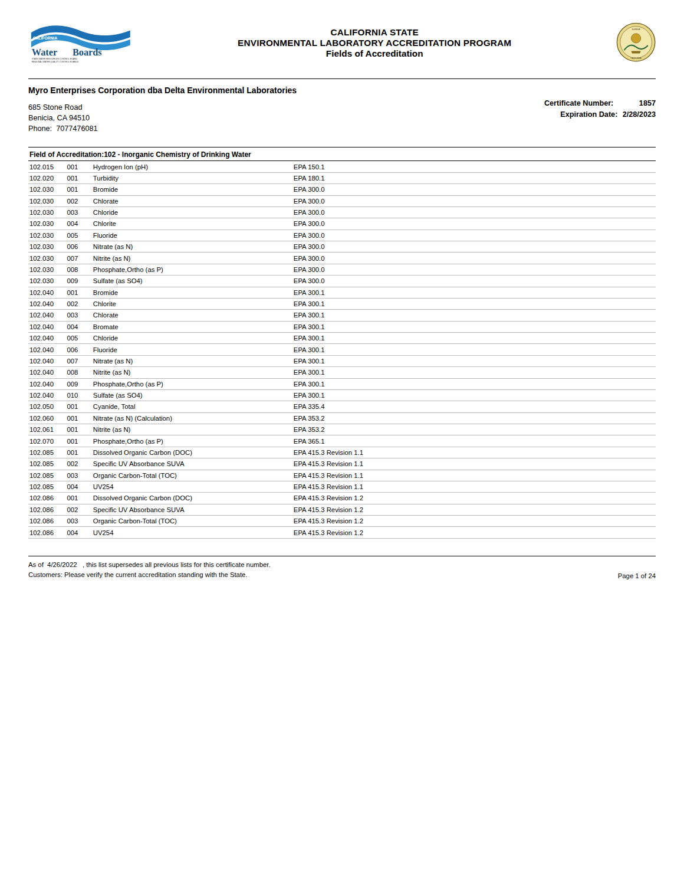CALIFORNIA Water Boards STATE WATER RESOURCES CONTROL BOARD REGIONAL WATER QUALITY CONTROL BOARDS
CALIFORNIA STATE
ENVIRONMENTAL LABORATORY ACCREDITATION PROGRAM
Fields of Accreditation
EUREKA CALIFORNIA
Myro Enterprises Corporation dba Delta Environmental Laboratories
685 Stone Road
Benicia, CA 94510
Phone: 7077476081
Certificate Number: 1857
Expiration Date: 2/28/2023
Field of Accreditation:102 - Inorganic Chemistry of Drinking Water
| 102.015 | 001 | Hydrogen Ion (pH) | EPA 150.1 |
| 102.020 | 001 | Turbidity | EPA 180.1 |
| 102.030 | 001 | Bromide | EPA 300.0 |
| 102.030 | 002 | Chlorate | EPA 300.0 |
| 102.030 | 003 | Chloride | EPA 300.0 |
| 102.030 | 004 | Chlorite | EPA 300.0 |
| 102.030 | 005 | Fluoride | EPA 300.0 |
| 102.030 | 006 | Nitrate (as N) | EPA 300.0 |
| 102.030 | 007 | Nitrite (as N) | EPA 300.0 |
| 102.030 | 008 | Phosphate,Ortho (as P) | EPA 300.0 |
| 102.030 | 009 | Sulfate (as SO4) | EPA 300.0 |
| 102.040 | 001 | Bromide | EPA 300.1 |
| 102.040 | 002 | Chlorite | EPA 300.1 |
| 102.040 | 003 | Chlorate | EPA 300.1 |
| 102.040 | 004 | Bromate | EPA 300.1 |
| 102.040 | 005 | Chloride | EPA 300.1 |
| 102.040 | 006 | Fluoride | EPA 300.1 |
| 102.040 | 007 | Nitrate (as N) | EPA 300.1 |
| 102.040 | 008 | Nitrite (as N) | EPA 300.1 |
| 102.040 | 009 | Phosphate,Ortho (as P) | EPA 300.1 |
| 102.040 | 010 | Sulfate (as SO4) | EPA 300.1 |
| 102.050 | 001 | Cyanide, Total | EPA 335.4 |
| 102.060 | 001 | Nitrate (as N) (Calculation) | EPA 353.2 |
| 102.061 | 001 | Nitrite (as N) | EPA 353.2 |
| 102.070 | 001 | Phosphate,Ortho (as P) | EPA 365.1 |
| 102.085 | 001 | Dissolved Organic Carbon (DOC) | EPA 415.3 Revision 1.1 |
| 102.085 | 002 | Specific UV Absorbance SUVA | EPA 415.3 Revision 1.1 |
| 102.085 | 003 | Organic Carbon-Total (TOC) | EPA 415.3 Revision 1.1 |
| 102.085 | 004 | UV254 | EPA 415.3 Revision 1.1 |
| 102.086 | 001 | Dissolved Organic Carbon (DOC) | EPA 415.3 Revision 1.2 |
| 102.086 | 002 | Specific UV Absorbance SUVA | EPA 415.3 Revision 1.2 |
| 102.086 | 003 | Organic Carbon-Total (TOC) | EPA 415.3 Revision 1.2 |
| 102.086 | 004 | UV254 | EPA 415.3 Revision 1.2 |
As of 4/26/2022 , this list supersedes all previous lists for this certificate number.
Customers: Please verify the current accreditation standing with the State.
Page 1 of 24